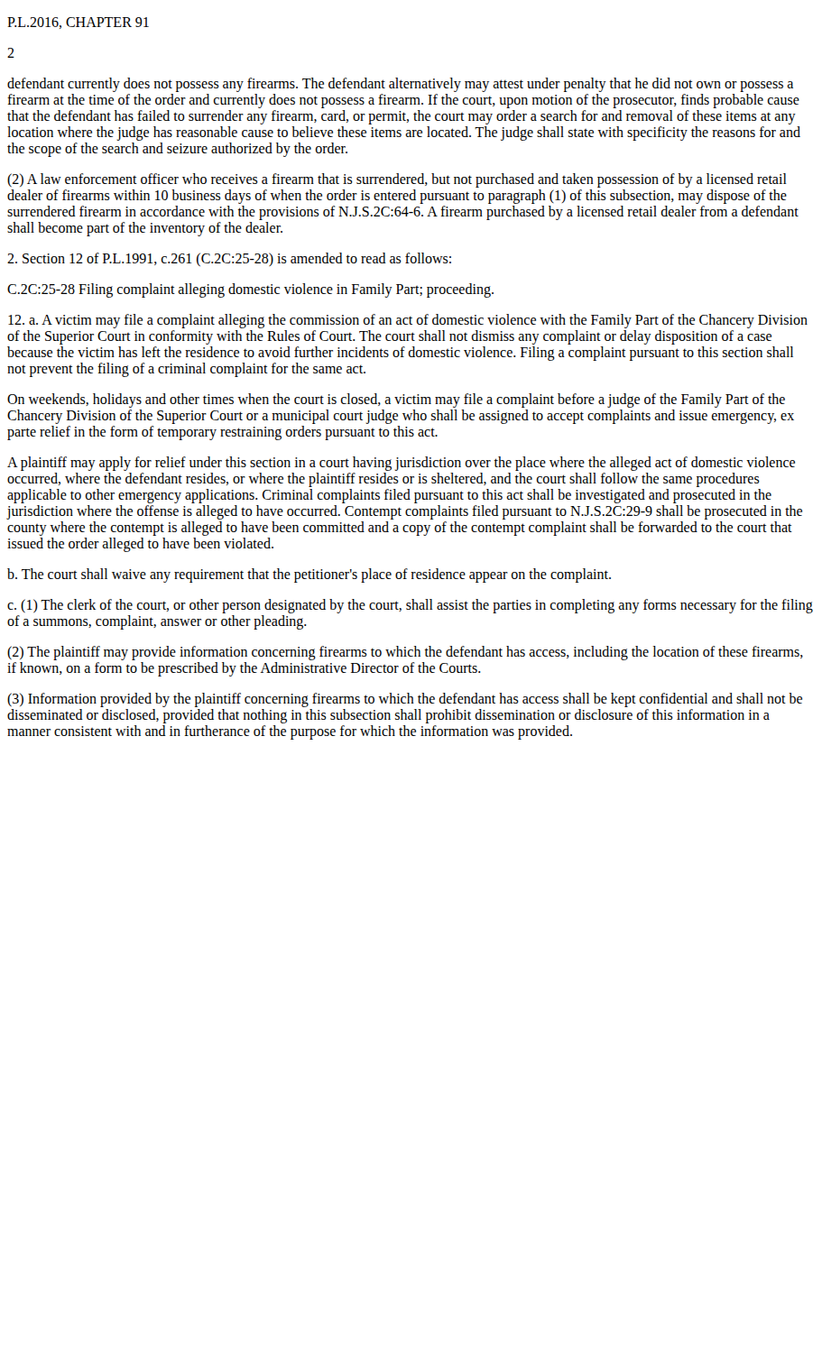P.L.2016, CHAPTER 91
2
defendant currently does not possess any firearms. The defendant alternatively may attest under penalty that he did not own or possess a firearm at the time of the order and currently does not possess a firearm. If the court, upon motion of the prosecutor, finds probable cause that the defendant has failed to surrender any firearm, card, or permit, the court may order a search for and removal of these items at any location where the judge has reasonable cause to believe these items are located. The judge shall state with specificity the reasons for and the scope of the search and seizure authorized by the order.
(2) A law enforcement officer who receives a firearm that is surrendered, but not purchased and taken possession of by a licensed retail dealer of firearms within 10 business days of when the order is entered pursuant to paragraph (1) of this subsection, may dispose of the surrendered firearm in accordance with the provisions of N.J.S.2C:64-6. A firearm purchased by a licensed retail dealer from a defendant shall become part of the inventory of the dealer.
2. Section 12 of P.L.1991, c.261 (C.2C:25-28) is amended to read as follows:
C.2C:25-28 Filing complaint alleging domestic violence in Family Part; proceeding.
12. a. A victim may file a complaint alleging the commission of an act of domestic violence with the Family Part of the Chancery Division of the Superior Court in conformity with the Rules of Court. The court shall not dismiss any complaint or delay disposition of a case because the victim has left the residence to avoid further incidents of domestic violence. Filing a complaint pursuant to this section shall not prevent the filing of a criminal complaint for the same act.
On weekends, holidays and other times when the court is closed, a victim may file a complaint before a judge of the Family Part of the Chancery Division of the Superior Court or a municipal court judge who shall be assigned to accept complaints and issue emergency, ex parte relief in the form of temporary restraining orders pursuant to this act.
A plaintiff may apply for relief under this section in a court having jurisdiction over the place where the alleged act of domestic violence occurred, where the defendant resides, or where the plaintiff resides or is sheltered, and the court shall follow the same procedures applicable to other emergency applications. Criminal complaints filed pursuant to this act shall be investigated and prosecuted in the jurisdiction where the offense is alleged to have occurred. Contempt complaints filed pursuant to N.J.S.2C:29-9 shall be prosecuted in the county where the contempt is alleged to have been committed and a copy of the contempt complaint shall be forwarded to the court that issued the order alleged to have been violated.
b. The court shall waive any requirement that the petitioner's place of residence appear on the complaint.
c. (1) The clerk of the court, or other person designated by the court, shall assist the parties in completing any forms necessary for the filing of a summons, complaint, answer or other pleading.
(2) The plaintiff may provide information concerning firearms to which the defendant has access, including the location of these firearms, if known, on a form to be prescribed by the Administrative Director of the Courts.
(3) Information provided by the plaintiff concerning firearms to which the defendant has access shall be kept confidential and shall not be disseminated or disclosed, provided that nothing in this subsection shall prohibit dissemination or disclosure of this information in a manner consistent with and in furtherance of the purpose for which the information was provided.